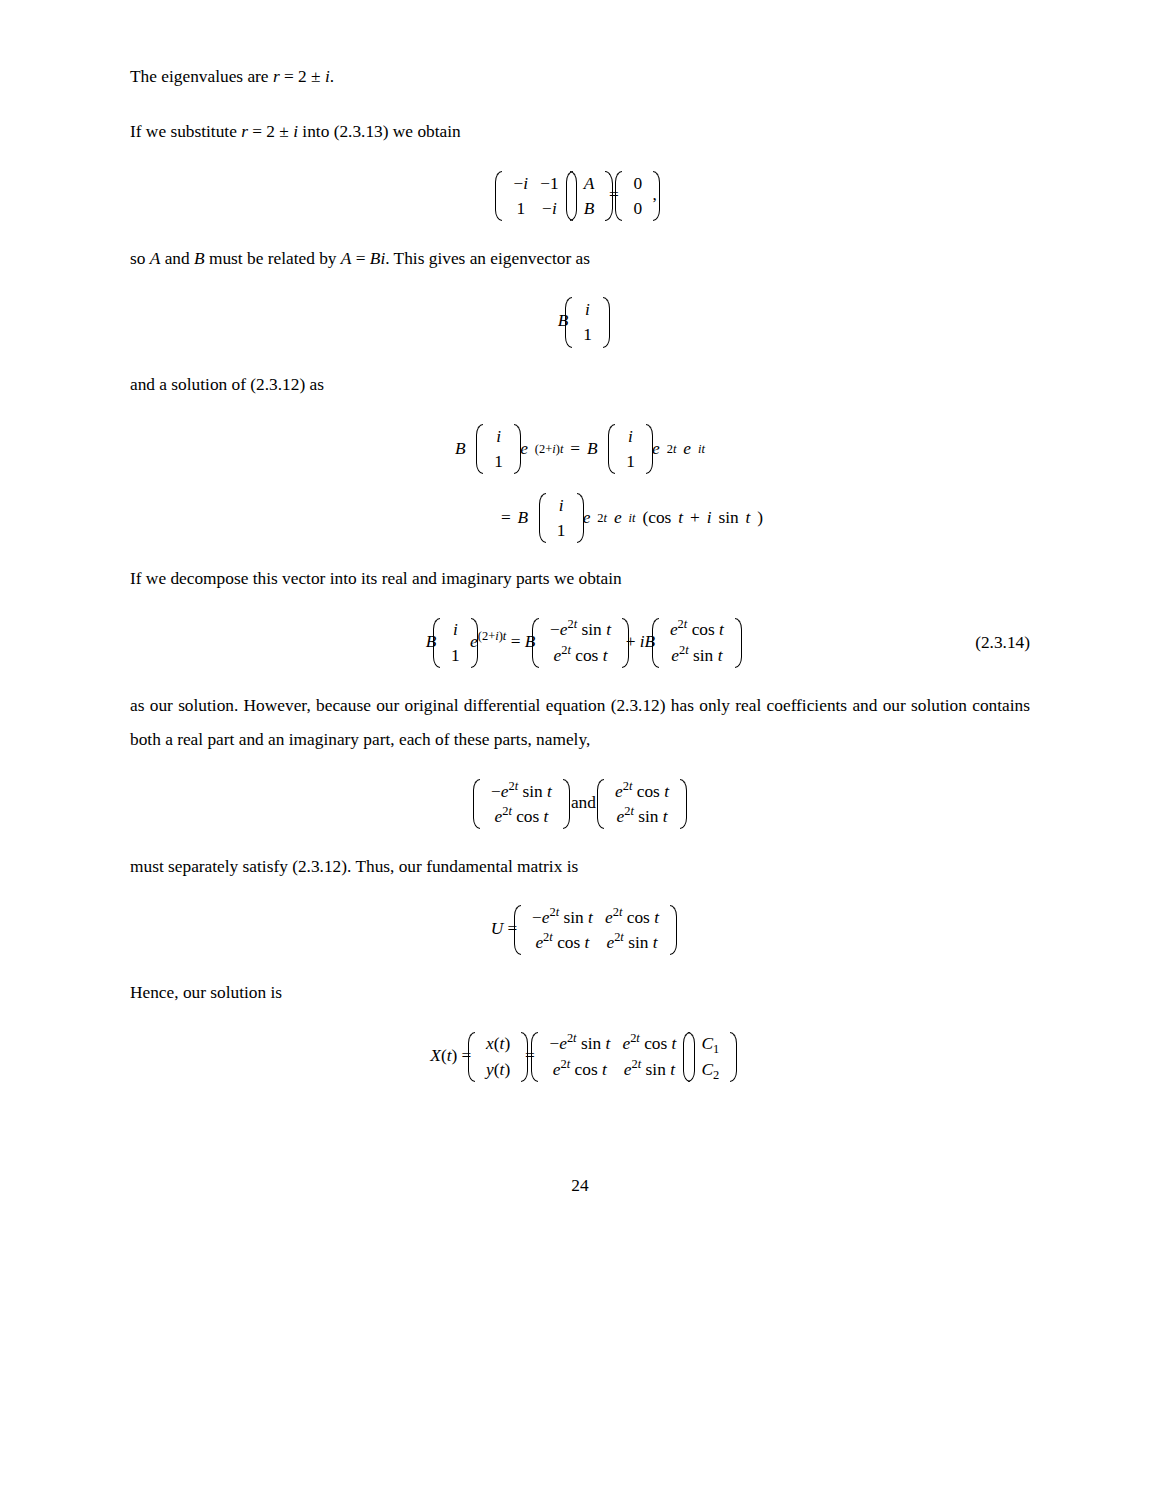The eigenvalues are r = 2 ± i.
If we substitute r = 2 ± i into (2.3.13) we obtain
| − i | −1 |
| 1 | − i |
| A |
| B |
=
| 0 |
| 0 |
,
so A and B must be related by A = Bi. This gives an eigenvector as
B
| i |
| 1 |
and a solution of (2.3.12) as
B
| i |
| 1 |
e(2+i)t = B
| i |
| 1 |
e2teit
= B
| i |
| 1 |
e2teit(cos t + i sin t)
If we decompose this vector into its real and imaginary parts we obtain
B
| i |
| 1 |
e(2+i)t = B
| − e 2 t sin t |
| e 2 t cos t |
+ iB
| e 2 t cos t |
| e 2 t sin t |
(2.3.14)
as our solution. However, because our original differential equation (2.3.12) has only real coefficients and our solution contains both a real part and an imaginary part, each of these parts, namely,
| − e 2 t sin t |
| e 2 t cos t |
and
| e 2 t cos t |
| e 2 t sin t |
must separately satisfy (2.3.12). Thus, our fundamental matrix is
U =
| − e 2 t sin t | e 2 t cos t |
| e 2 t cos t | e 2 t sin t |
Hence, our solution is
X(t) =
| x ( t ) |
| y ( t ) |
=
| − e 2 t sin t | e 2 t cos t |
| e 2 t cos t | e 2 t sin t |
| C 1 |
| C 2 |
24